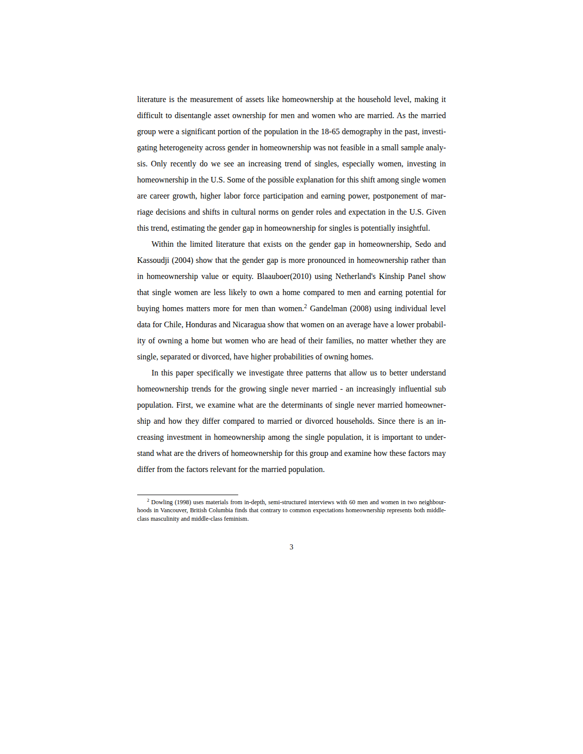literature is the measurement of assets like homeownership at the household level, making it difficult to disentangle asset ownership for men and women who are married. As the married group were a significant portion of the population in the 18-65 demography in the past, investigating heterogeneity across gender in homeownership was not feasible in a small sample analysis. Only recently do we see an increasing trend of singles, especially women, investing in homeownership in the U.S. Some of the possible explanation for this shift among single women are career growth, higher labor force participation and earning power, postponement of marriage decisions and shifts in cultural norms on gender roles and expectation in the U.S. Given this trend, estimating the gender gap in homeownership for singles is potentially insightful.
Within the limited literature that exists on the gender gap in homeownership, Sedo and Kassoudji (2004) show that the gender gap is more pronounced in homeownership rather than in homeownership value or equity. Blaauboer(2010) using Netherland's Kinship Panel show that single women are less likely to own a home compared to men and earning potential for buying homes matters more for men than women.2 Gandelman (2008) using individual level data for Chile, Honduras and Nicaragua show that women on an average have a lower probability of owning a home but women who are head of their families, no matter whether they are single, separated or divorced, have higher probabilities of owning homes.
In this paper specifically we investigate three patterns that allow us to better understand homeownership trends for the growing single never married - an increasingly influential sub population. First, we examine what are the determinants of single never married homeownership and how they differ compared to married or divorced households. Since there is an increasing investment in homeownership among the single population, it is important to understand what are the drivers of homeownership for this group and examine how these factors may differ from the factors relevant for the married population.
2 Dowling (1998) uses materials from in-depth, semi-structured interviews with 60 men and women in two neighbourhoods in Vancouver, British Columbia finds that contrary to common expectations homeownership represents both middle-class masculinity and middle-class feminism.
3